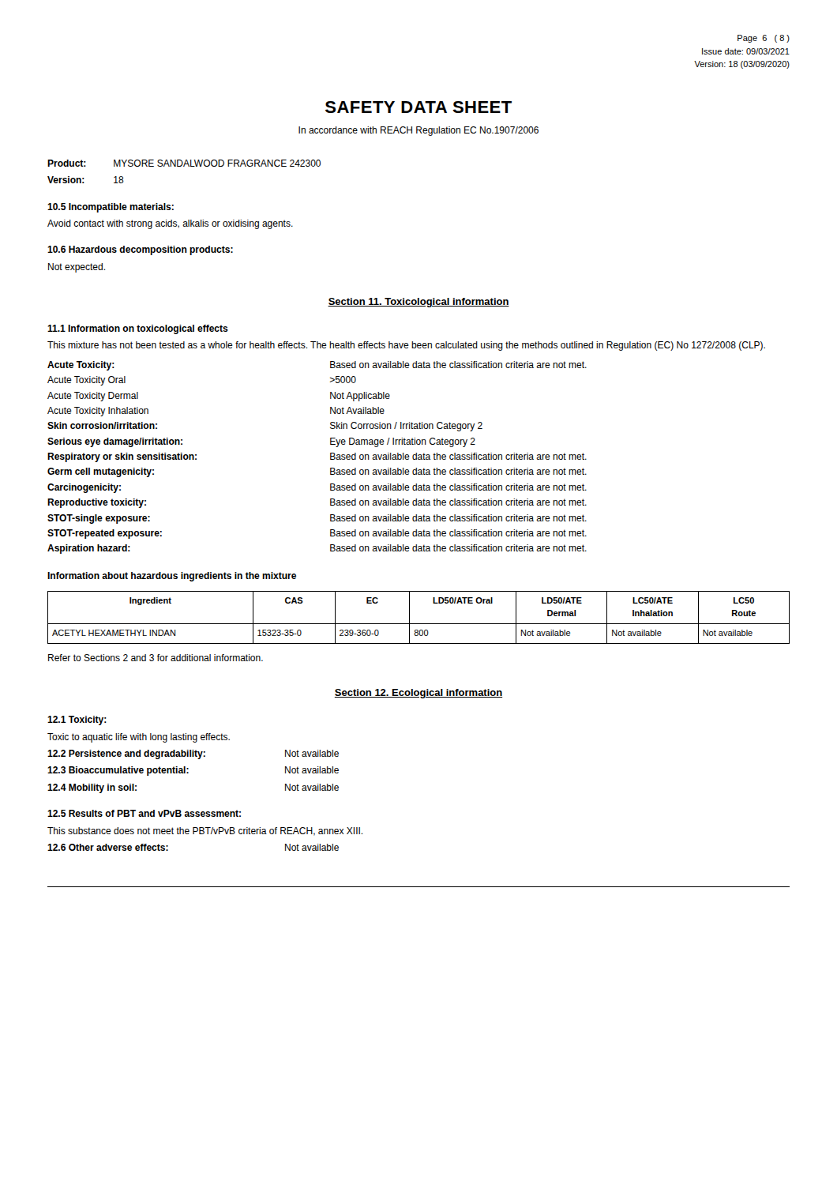Page 6 ( 8 )
Issue date: 09/03/2021
Version: 18 (03/09/2020)
SAFETY DATA SHEET
In accordance with REACH Regulation EC No.1907/2006
Product: MYSORE SANDALWOOD FRAGRANCE 242300
Version: 18
10.5 Incompatible materials:
Avoid contact with strong acids, alkalis or oxidising agents.
10.6 Hazardous decomposition products:
Not expected.
Section 11. Toxicological information
11.1 Information on toxicological effects
This mixture has not been tested as a whole for health effects. The health effects have been calculated using the methods outlined in Regulation (EC) No 1272/2008 (CLP).
| Acute Toxicity: | Based on available data the classification criteria are not met. |
| Acute Toxicity Oral | >5000 |
| Acute Toxicity Dermal | Not Applicable |
| Acute Toxicity Inhalation | Not Available |
| Skin corrosion/irritation: | Skin Corrosion / Irritation Category 2 |
| Serious eye damage/irritation: | Eye Damage / Irritation Category 2 |
| Respiratory or skin sensitisation: | Based on available data the classification criteria are not met. |
| Germ cell mutagenicity: | Based on available data the classification criteria are not met. |
| Carcinogenicity: | Based on available data the classification criteria are not met. |
| Reproductive toxicity: | Based on available data the classification criteria are not met. |
| STOT-single exposure: | Based on available data the classification criteria are not met. |
| STOT-repeated exposure: | Based on available data the classification criteria are not met. |
| Aspiration hazard: | Based on available data the classification criteria are not met. |
Information about hazardous ingredients in the mixture
| Ingredient | CAS | EC | LD50/ATE Oral | LD50/ATE Dermal | LC50/ATE Inhalation | LC50 Route |
| --- | --- | --- | --- | --- | --- | --- |
| ACETYL HEXAMETHYL INDAN | 15323-35-0 | 239-360-0 | 800 | Not available | Not available | Not available |
Refer to Sections 2 and 3 for additional information.
Section 12. Ecological information
12.1 Toxicity:
Toxic to aquatic life with long lasting effects.
12.2 Persistence and degradability: Not available
12.3 Bioaccumulative potential: Not available
12.4 Mobility in soil: Not available
12.5 Results of PBT and vPvB assessment:
This substance does not meet the PBT/vPvB criteria of REACH, annex XIII.
12.6 Other adverse effects: Not available